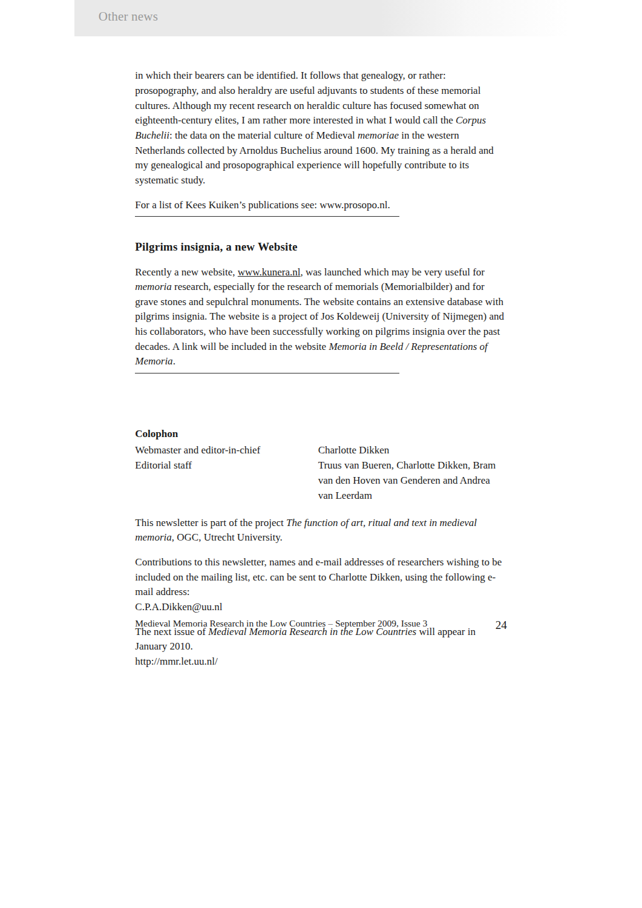Other news
in which their bearers can be identified. It follows that genealogy, or rather: prosopography, and also heraldry are useful adjuvants to students of these memorial cultures. Although my recent research on heraldic culture has focused somewhat on eighteenth-century elites, I am rather more interested in what I would call the Corpus Buchelii: the data on the material culture of Medieval memoriae in the western Netherlands collected by Arnoldus Buchelius around 1600. My training as a herald and my genealogical and prosopographical experience will hopefully contribute to its systematic study.
For a list of Kees Kuiken’s publications see: www.prosopo.nl.
Pilgrims insignia, a new Website
Recently a new website, www.kunera.nl, was launched which may be very useful for memoria research, especially for the research of memorials (Memorialbilder) and for grave stones and sepulchral monuments. The website contains an extensive database with pilgrims insignia. The website is a project of Jos Koldeweij (University of Nijmegen) and his collaborators, who have been successfully working on pilgrims insignia over the past decades. A link will be included in the website Memoria in Beeld / Representations of Memoria.
Colophon
| Webmaster and editor-in-chief | Charlotte Dikken |
| Editorial staff | Truus van Bueren, Charlotte Dikken, Bram van den Hoven van Genderen and Andrea van Leerdam |
This newsletter is part of the project The function of art, ritual and text in medieval memoria, OGC, Utrecht University.
Contributions to this newsletter, names and e-mail addresses of researchers wishing to be included on the mailing list, etc. can be sent to Charlotte Dikken, using the following e-mail address:
C.P.A.Dikken@uu.nl
The next issue of Medieval Memoria Research in the Low Countries will appear in January 2010.
http://mmr.let.uu.nl/
Medieval Memoria Research in the Low Countries – September 2009, Issue 3
24